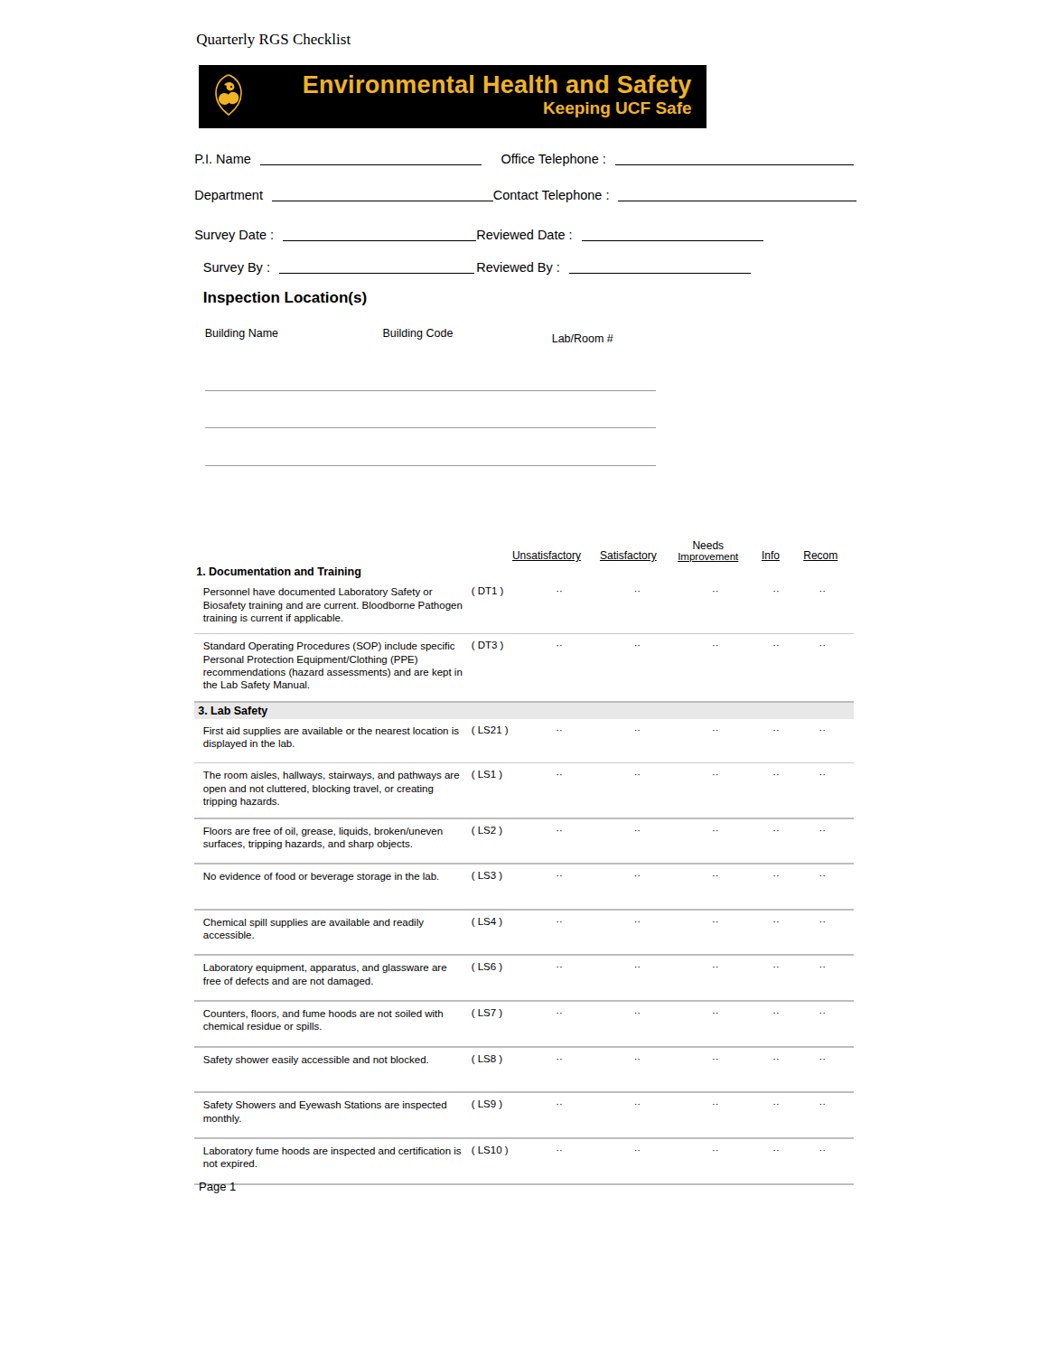Quarterly RGS Checklist
Environmental Health and Safety
Keeping UCF Safe
P.I. Name
Office Telephone :
Department
Contact Telephone :
Survey Date :
Reviewed Date :
Survey By :
Reviewed By :
Inspection Location(s)
Building Name
Building Code
Lab/Room #
Unsatisfactory
Satisfactory
Needs
Improvement
Info
Recom
1. Documentation and Training
Personnel have documented Laboratory Safety or Biosafety training and are current. Bloodborne Pathogen training is current if applicable.
( DT1 )
··
··
··
··
··
Standard Operating Procedures (SOP) include specific Personal Protection Equipment/Clothing (PPE) recommendations (hazard assessments) and are kept in the Lab Safety Manual.
( DT3 )
··
··
··
··
··
3. Lab Safety
First aid supplies are available or the nearest location is displayed in the lab.
( LS21 )
··
··
··
··
··
The room aisles, hallways, stairways, and pathways are open and not cluttered, blocking travel, or creating tripping hazards.
( LS1 )
··
··
··
··
··
Floors are free of oil, grease, liquids, broken/uneven surfaces, tripping hazards, and sharp objects.
( LS2 )
··
··
··
··
··
No evidence of food or beverage storage in the lab.
( LS3 )
··
··
··
··
··
Chemical spill supplies are available and readily accessible.
( LS4 )
··
··
··
··
··
Laboratory equipment, apparatus, and glassware are free of defects and are not damaged.
( LS6 )
··
··
··
··
··
Counters, floors, and fume hoods are not soiled with chemical residue or spills.
( LS7 )
··
··
··
··
··
Safety shower easily accessible and not blocked.
( LS8 )
··
··
··
··
··
Safety Showers and Eyewash Stations are inspected monthly.
( LS9 )
··
··
··
··
··
Laboratory fume hoods are inspected and certification is not expired.
( LS10 )
··
··
··
··
··
Page 1